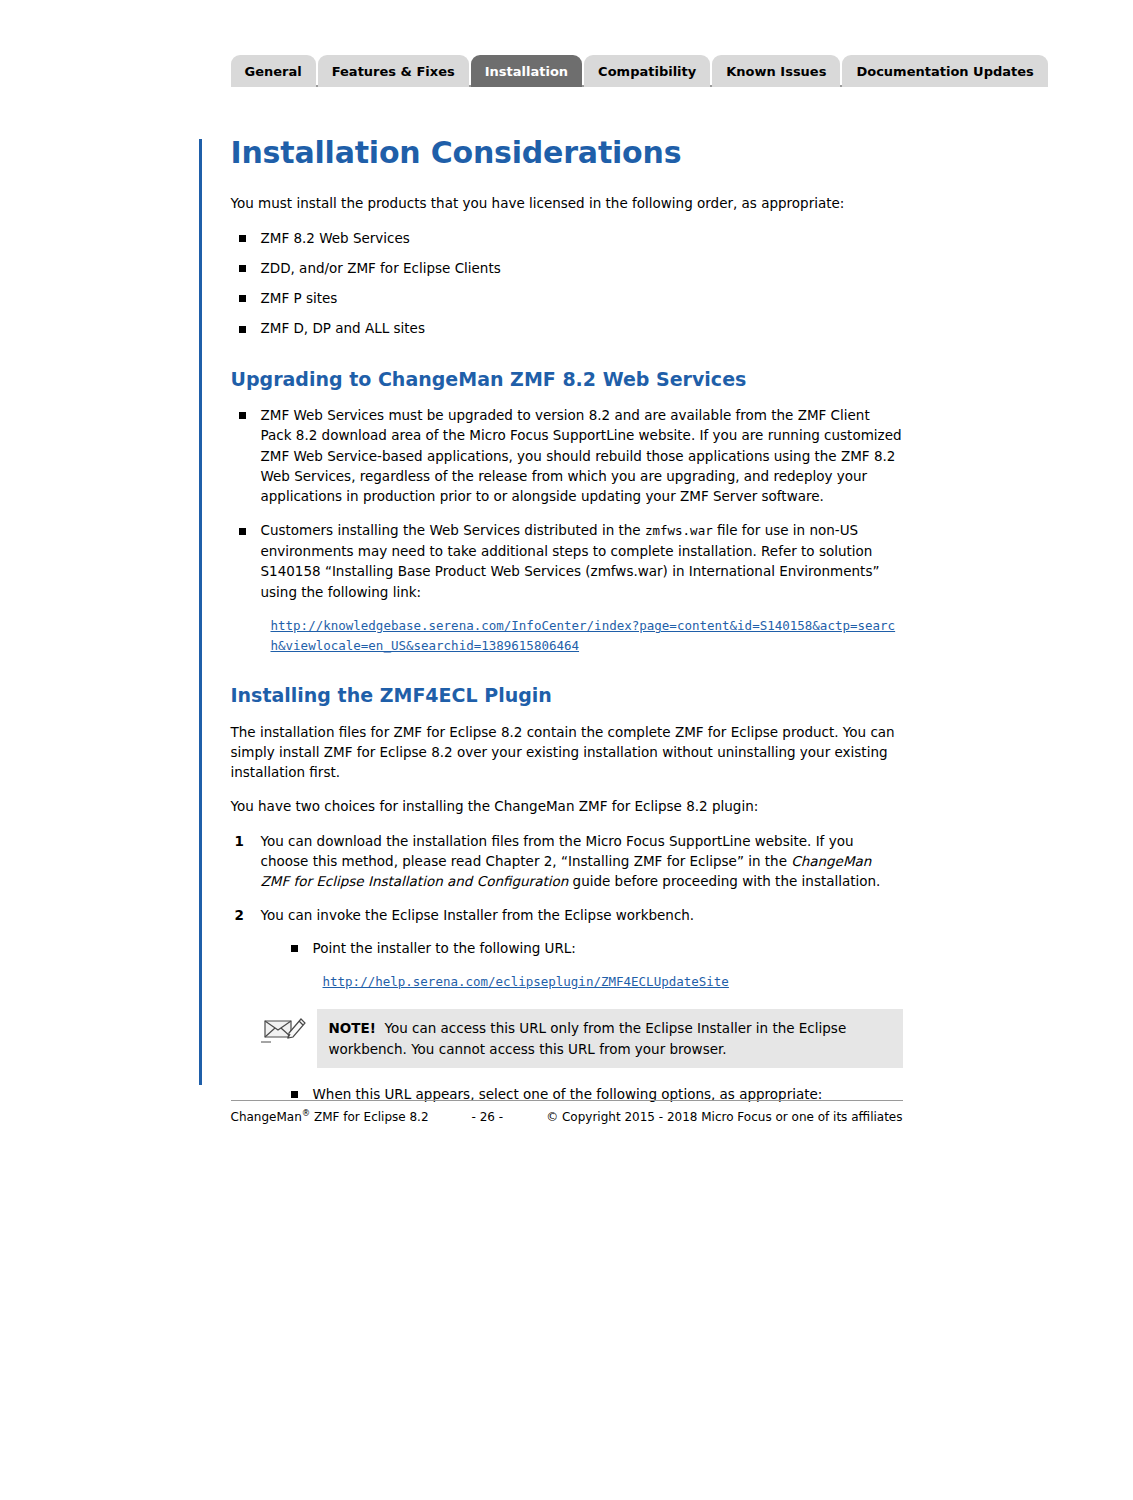General
Features & Fixes
Installation
Compatibility
Known Issues
Documentation Updates
Installation Considerations
You must install the products that you have licensed in the following order, as appropriate:
ZMF 8.2 Web Services
ZDD, and/or ZMF for Eclipse Clients
ZMF P sites
ZMF D, DP and ALL sites
Upgrading to ChangeMan ZMF 8.2 Web Services
ZMF Web Services must be upgraded to version 8.2 and are available from the ZMF Client Pack 8.2 download area of the Micro Focus SupportLine website. If you are running customized ZMF Web Service-based applications, you should rebuild those applications using the ZMF 8.2 Web Services, regardless of the release from which you are upgrading, and redeploy your applications in production prior to or alongside updating your ZMF Server software.
Customers installing the Web Services distributed in the zmfws.war file for use in non-US environments may need to take additional steps to complete installation. Refer to solution S140158 “Installing Base Product Web Services (zmfws.war) in International Environments” using the following link:
http://knowledgebase.serena.com/InfoCenter/index?page=content&id=S140158&actp=search&viewlocale=en_US&searchid=1389615806464
Installing the ZMF4ECL Plugin
The installation files for ZMF for Eclipse 8.2 contain the complete ZMF for Eclipse product. You can simply install ZMF for Eclipse 8.2 over your existing installation without uninstalling your existing installation first.
You have two choices for installing the ChangeMan ZMF for Eclipse 8.2 plugin:
You can download the installation files from the Micro Focus SupportLine website. If you choose this method, please read Chapter 2, “Installing ZMF for Eclipse” in the ChangeMan ZMF for Eclipse Installation and Configuration guide before proceeding with the installation.
You can invoke the Eclipse Installer from the Eclipse workbench.
Point the installer to the following URL:
http://help.serena.com/eclipseplugin/ZMF4ECLUpdateSite
NOTE! You can access this URL only from the Eclipse Installer in the Eclipse workbench. You cannot access this URL from your browser.
When this URL appears, select one of the following options, as appropriate:
ChangeMan® ZMF for Eclipse 8.2
- 26 -
© Copyright 2015 - 2018 Micro Focus or one of its affiliates